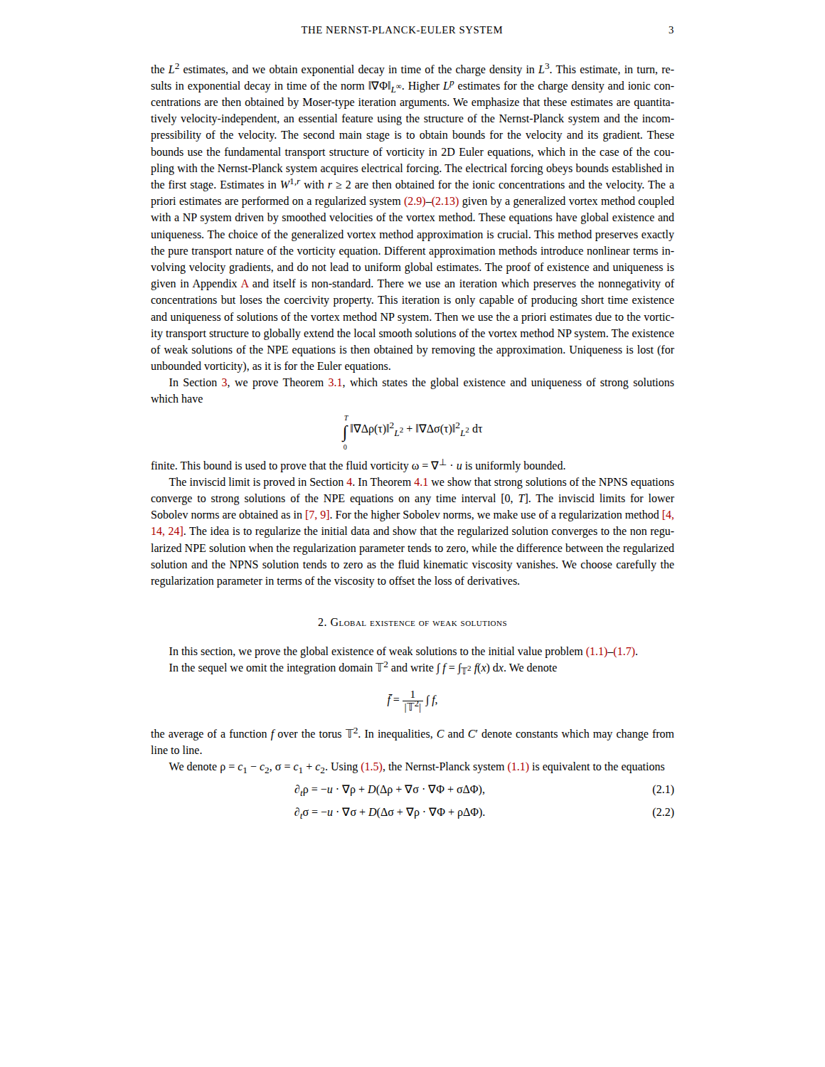THE NERNST-PLANCK-EULER SYSTEM 3
the L2 estimates, and we obtain exponential decay in time of the charge density in L3. This estimate, in turn, results in exponential decay in time of the norm ‖∇Φ‖L∞. Higher Lp estimates for the charge density and ionic concentrations are then obtained by Moser-type iteration arguments. We emphasize that these estimates are quantitatively velocity-independent, an essential feature using the structure of the Nernst-Planck system and the incompressibility of the velocity. The second main stage is to obtain bounds for the velocity and its gradient. These bounds use the fundamental transport structure of vorticity in 2D Euler equations, which in the case of the coupling with the Nernst-Planck system acquires electrical forcing. The electrical forcing obeys bounds established in the first stage. Estimates in W1,r with r ≥ 2 are then obtained for the ionic concentrations and the velocity. The a priori estimates are performed on a regularized system (2.9)–(2.13) given by a generalized vortex method coupled with a NP system driven by smoothed velocities of the vortex method. These equations have global existence and uniqueness. The choice of the generalized vortex method approximation is crucial. This method preserves exactly the pure transport nature of the vorticity equation. Different approximation methods introduce nonlinear terms involving velocity gradients, and do not lead to uniform global estimates. The proof of existence and uniqueness is given in Appendix A and itself is non-standard. There we use an iteration which preserves the nonnegativity of concentrations but loses the coercivity property. This iteration is only capable of producing short time existence and uniqueness of solutions of the vortex method NP system. Then we use the a priori estimates due to the vorticity transport structure to globally extend the local smooth solutions of the vortex method NP system. The existence of weak solutions of the NPE equations is then obtained by removing the approximation. Uniqueness is lost (for unbounded vorticity), as it is for the Euler equations.
In Section 3, we prove Theorem 3.1, which states the global existence and uniqueness of strong solutions which have
∫0T ‖∇Δρ(τ)‖2L2 + ‖∇Δσ(τ)‖2L2 dτ
finite. This bound is used to prove that the fluid vorticity ω = ∇⊥ · u is uniformly bounded.
The inviscid limit is proved in Section 4. In Theorem 4.1 we show that strong solutions of the NPNS equations converge to strong solutions of the NPE equations on any time interval [0, T]. The inviscid limits for lower Sobolev norms are obtained as in [7, 9]. For the higher Sobolev norms, we make use of a regularization method [4, 14, 24]. The idea is to regularize the initial data and show that the regularized solution converges to the non regularized NPE solution when the regularization parameter tends to zero, while the difference between the regularized solution and the NPNS solution tends to zero as the fluid kinematic viscosity vanishes. We choose carefully the regularization parameter in terms of the viscosity to offset the loss of derivatives.
2. Global existence of weak solutions
In this section, we prove the global existence of weak solutions to the initial value problem (1.1)–(1.7).
In the sequel we omit the integration domain 𝕋2 and write ∫ f = ∫𝕋2 f(x) dx. We denote
f̄ = 1|𝕋2| ∫ f,
the average of a function f over the torus 𝕋2. In inequalities, C and C′ denote constants which may change from line to line.
We denote ρ = c1 − c2, σ = c1 + c2. Using (1.5), the Nernst-Planck system (1.1) is equivalent to the equations
∂tρ = −u · ∇ρ + D(Δρ + ∇σ · ∇Φ + σΔΦ), (2.1)
∂tσ = −u · ∇σ + D(Δσ + ∇ρ · ∇Φ + ρΔΦ). (2.2)